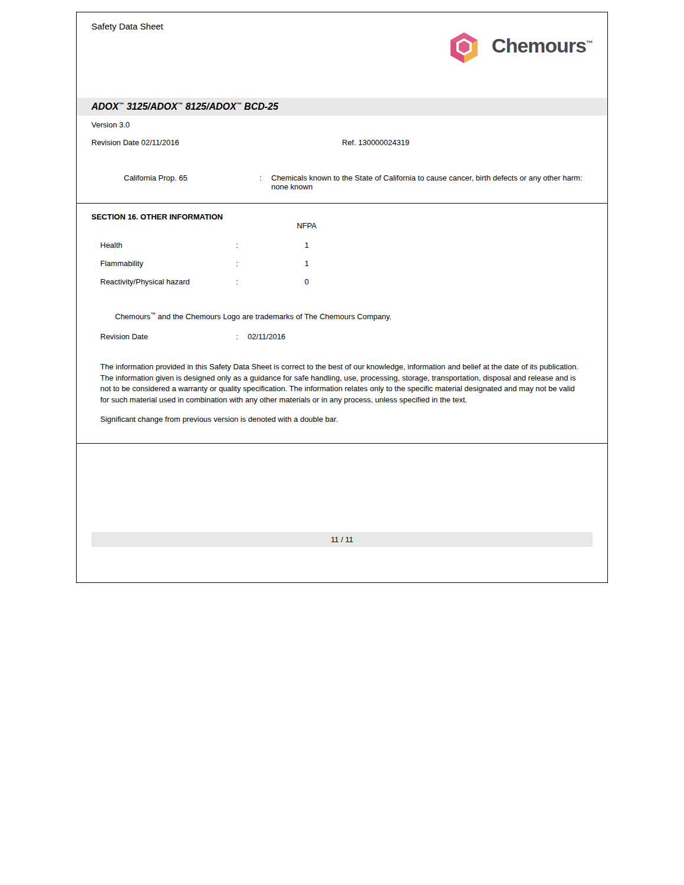Safety Data Sheet
Chemours™
ADOX™ 3125/ADOX™ 8125/ADOX™ BCD-25
Version 3.0
Revision Date 02/11/2016
Ref. 130000024319
California Prop. 65
:
Chemicals known to the State of California to cause cancer, birth defects or any other harm: none known
SECTION 16. OTHER INFORMATION
NFPA
Health
:
1
Flammability
:
1
Reactivity/Physical hazard
:
0
Chemours™ and the Chemours Logo are trademarks of The Chemours Company.
Revision Date
:
02/11/2016
The information provided in this Safety Data Sheet is correct to the best of our knowledge, information and belief at the date of its publication. The information given is designed only as a guidance for safe handling, use, processing, storage, transportation, disposal and release and is not to be considered a warranty or quality specification. The information relates only to the specific material designated and may not be valid for such material used in combination with any other materials or in any process, unless specified in the text.
Significant change from previous version is denoted with a double bar.
11 / 11